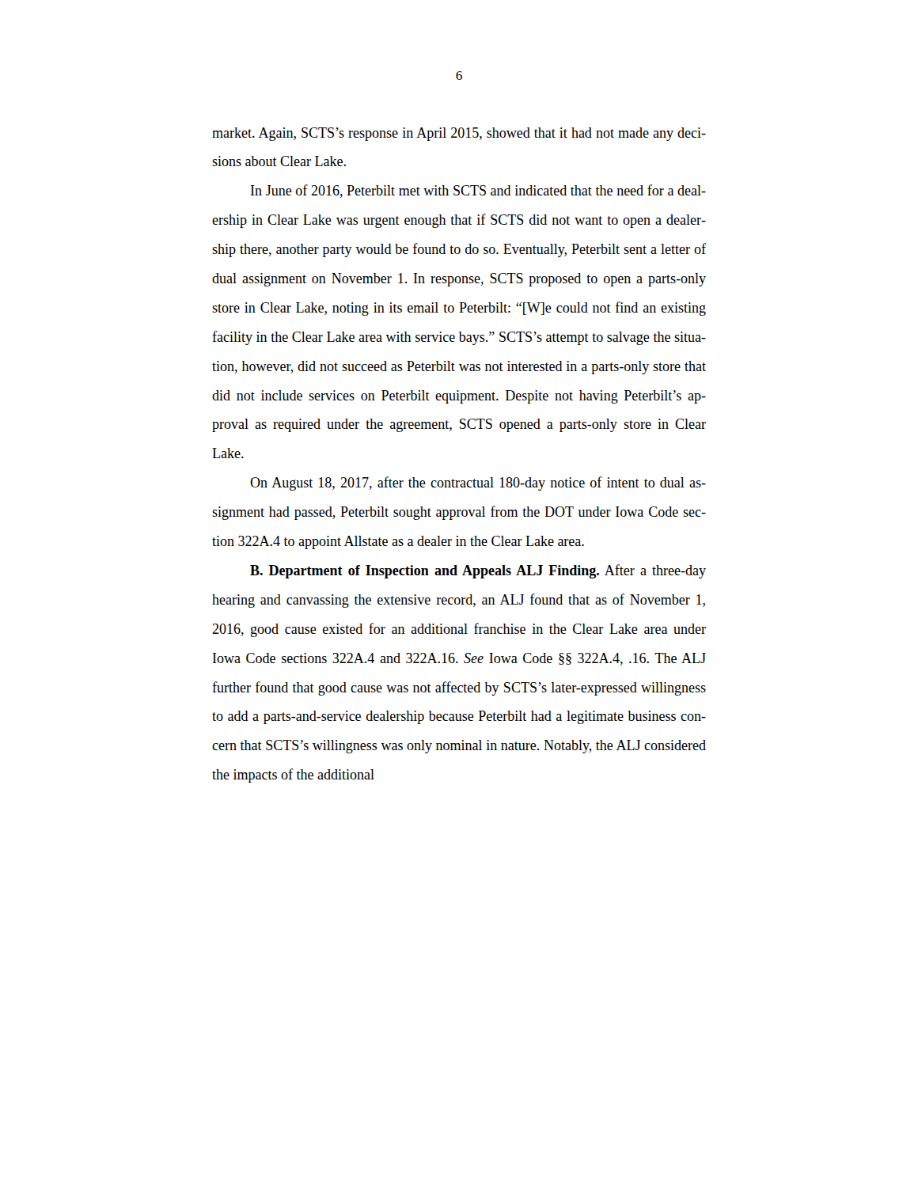6
market. Again, SCTS’s response in April 2015, showed that it had not made any decisions about Clear Lake.
In June of 2016, Peterbilt met with SCTS and indicated that the need for a dealership in Clear Lake was urgent enough that if SCTS did not want to open a dealership there, another party would be found to do so. Eventually, Peterbilt sent a letter of dual assignment on November 1. In response, SCTS proposed to open a parts-only store in Clear Lake, noting in its email to Peterbilt: “[W]e could not find an existing facility in the Clear Lake area with service bays.” SCTS’s attempt to salvage the situation, however, did not succeed as Peterbilt was not interested in a parts-only store that did not include services on Peterbilt equipment. Despite not having Peterbilt’s approval as required under the agreement, SCTS opened a parts-only store in Clear Lake.
On August 18, 2017, after the contractual 180-day notice of intent to dual assignment had passed, Peterbilt sought approval from the DOT under Iowa Code section 322A.4 to appoint Allstate as a dealer in the Clear Lake area.
B. Department of Inspection and Appeals ALJ Finding. After a three-day hearing and canvassing the extensive record, an ALJ found that as of November 1, 2016, good cause existed for an additional franchise in the Clear Lake area under Iowa Code sections 322A.4 and 322A.16. See Iowa Code §§ 322A.4, .16. The ALJ further found that good cause was not affected by SCTS’s later-expressed willingness to add a parts-and-service dealership because Peterbilt had a legitimate business concern that SCTS’s willingness was only nominal in nature. Notably, the ALJ considered the impacts of the additional